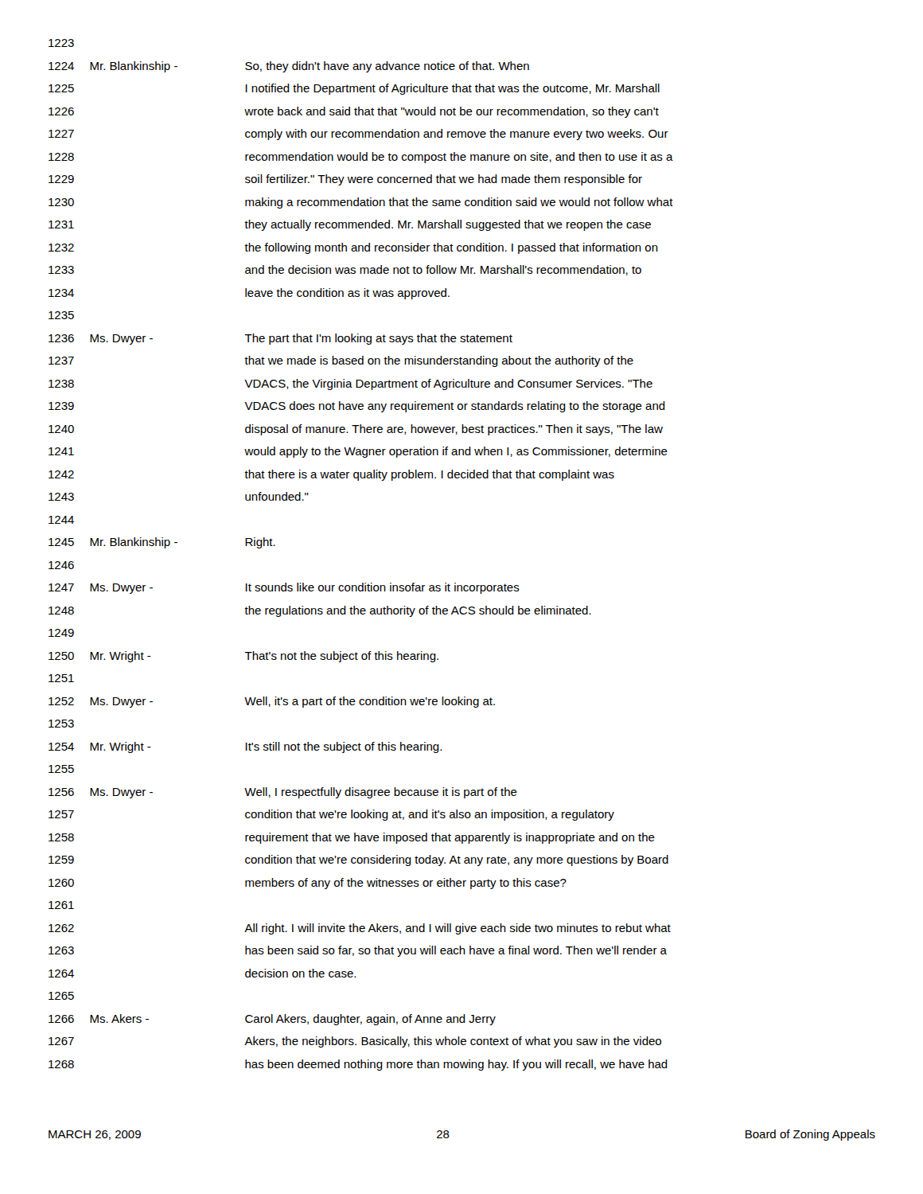| 1223 | | |
| 1224 | Mr. Blankinship - | So, they didn't have any advance notice of that. When |
| 1225 | | I notified the Department of Agriculture that that was the outcome, Mr. Marshall |
| 1226 | | wrote back and said that that "would not be our recommendation, so they can't |
| 1227 | | comply with our recommendation and remove the manure every two weeks. Our |
| 1228 | | recommendation would be to compost the manure on site, and then to use it as a |
| 1229 | | soil fertilizer." They were concerned that we had made them responsible for |
| 1230 | | making a recommendation that the same condition said we would not follow what |
| 1231 | | they actually recommended. Mr. Marshall suggested that we reopen the case |
| 1232 | | the following month and reconsider that condition. I passed that information on |
| 1233 | | and the decision was made not to follow Mr. Marshall's recommendation, to |
| 1234 | | leave the condition as it was approved. |
| 1235 | | |
| 1236 | Ms. Dwyer - | The part that I'm looking at says that the statement |
| 1237 | | that we made is based on the misunderstanding about the authority of the |
| 1238 | | VDACS, the Virginia Department of Agriculture and Consumer Services. "The |
| 1239 | | VDACS does not have any requirement or standards relating to the storage and |
| 1240 | | disposal of manure. There are, however, best practices." Then it says, "The law |
| 1241 | | would apply to the Wagner operation if and when I, as Commissioner, determine |
| 1242 | | that there is a water quality problem. I decided that that complaint was |
| 1243 | | unfounded." |
| 1244 | | |
| 1245 | Mr. Blankinship - | Right. |
| 1246 | | |
| 1247 | Ms. Dwyer - | It sounds like our condition insofar as it incorporates |
| 1248 | | the regulations and the authority of the ACS should be eliminated. |
| 1249 | | |
| 1250 | Mr. Wright - | That's not the subject of this hearing. |
| 1251 | | |
| 1252 | Ms. Dwyer - | Well, it's a part of the condition we're looking at. |
| 1253 | | |
| 1254 | Mr. Wright - | It's still not the subject of this hearing. |
| 1255 | | |
| 1256 | Ms. Dwyer - | Well, I respectfully disagree because it is part of the |
| 1257 | | condition that we're looking at, and it's also an imposition, a regulatory |
| 1258 | | requirement that we have imposed that apparently is inappropriate and on the |
| 1259 | | condition that we're considering today. At any rate, any more questions by Board |
| 1260 | | members of any of the witnesses or either party to this case? |
| 1261 | | |
| 1262 | | All right. I will invite the Akers, and I will give each side two minutes to rebut what |
| 1263 | | has been said so far, so that you will each have a final word. Then we'll render a |
| 1264 | | decision on the case. |
| 1265 | | |
| 1266 | Ms. Akers - | Carol Akers, daughter, again, of Anne and Jerry |
| 1267 | | Akers, the neighbors. Basically, this whole context of what you saw in the video |
| 1268 | | has been deemed nothing more than mowing hay. If you will recall, we have had |
MARCH 26, 2009
28
Board of Zoning Appeals